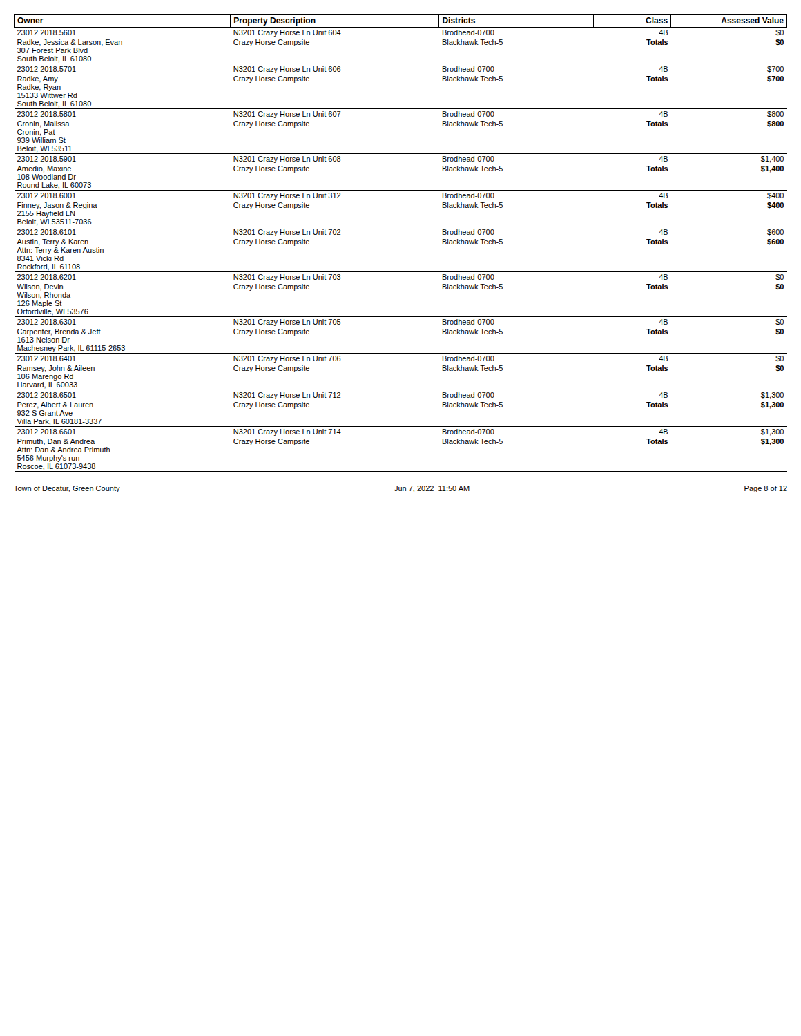| Owner | Property Description | Districts | Class | Assessed Value |
| --- | --- | --- | --- | --- |
| 23012 2018.5601 | N3201 Crazy Horse Ln Unit 604 | Brodhead-0700 | 4B | $0 |
| Radke, Jessica & Larson, Evan 307 Forest Park Blvd South Beloit, IL 61080 | Crazy Horse Campsite | Blackhawk Tech-5 | Totals | $0 |
| 23012 2018.5701 | N3201 Crazy Horse Ln Unit 606 | Brodhead-0700 | 4B | $700 |
| Radke, Amy Radke, Ryan 15133 Wittwer Rd South Beloit, IL 61080 | Crazy Horse Campsite | Blackhawk Tech-5 | Totals | $700 |
| 23012 2018.5801 | N3201 Crazy Horse Ln Unit 607 | Brodhead-0700 | 4B | $800 |
| Cronin, Malissa Cronin, Pat 939 William St Beloit, WI 53511 | Crazy Horse Campsite | Blackhawk Tech-5 | Totals | $800 |
| 23012 2018.5901 | N3201 Crazy Horse Ln Unit 608 | Brodhead-0700 | 4B | $1,400 |
| Amedio, Maxine 108 Woodland Dr Round Lake, IL 60073 | Crazy Horse Campsite | Blackhawk Tech-5 | Totals | $1,400 |
| 23012 2018.6001 | N3201 Crazy Horse Ln Unit 312 | Brodhead-0700 | 4B | $400 |
| Finney, Jason & Regina 2155 Hayfield LN Beloit, WI 53511-7036 | Crazy Horse Campsite | Blackhawk Tech-5 | Totals | $400 |
| 23012 2018.6101 | N3201 Crazy Horse Ln Unit 702 | Brodhead-0700 | 4B | $600 |
| Austin, Terry & Karen Attn: Terry & Karen Austin 8341 Vicki Rd Rockford, IL 61108 | Crazy Horse Campsite | Blackhawk Tech-5 | Totals | $600 |
| 23012 2018.6201 | N3201 Crazy Horse Ln Unit 703 | Brodhead-0700 | 4B | $0 |
| Wilson, Devin Wilson, Rhonda 126 Maple St Orfordville, WI 53576 | Crazy Horse Campsite | Blackhawk Tech-5 | Totals | $0 |
| 23012 2018.6301 | N3201 Crazy Horse Ln Unit 705 | Brodhead-0700 | 4B | $0 |
| Carpenter, Brenda & Jeff 1613 Nelson Dr Machesney Park, IL 61115-2653 | Crazy Horse Campsite | Blackhawk Tech-5 | Totals | $0 |
| 23012 2018.6401 | N3201 Crazy Horse Ln Unit 706 | Brodhead-0700 | 4B | $0 |
| Ramsey, John & Aileen 106 Marengo Rd Harvard, IL 60033 | Crazy Horse Campsite | Blackhawk Tech-5 | Totals | $0 |
| 23012 2018.6501 | N3201 Crazy Horse Ln Unit 712 | Brodhead-0700 | 4B | $1,300 |
| Perez, Albert & Lauren 932 S Grant Ave Villa Park, IL 60181-3337 | Crazy Horse Campsite | Blackhawk Tech-5 | Totals | $1,300 |
| 23012 2018.6601 | N3201 Crazy Horse Ln Unit 714 | Brodhead-0700 | 4B | $1,300 |
| Primuth, Dan & Andrea Attn: Dan & Andrea Primuth 5456 Murphy's run Roscoe, IL 61073-9438 | Crazy Horse Campsite | Blackhawk Tech-5 | Totals | $1,300 |
Town of Decatur, Green County Jun 7, 2022 11:50 AM Page 8 of 12